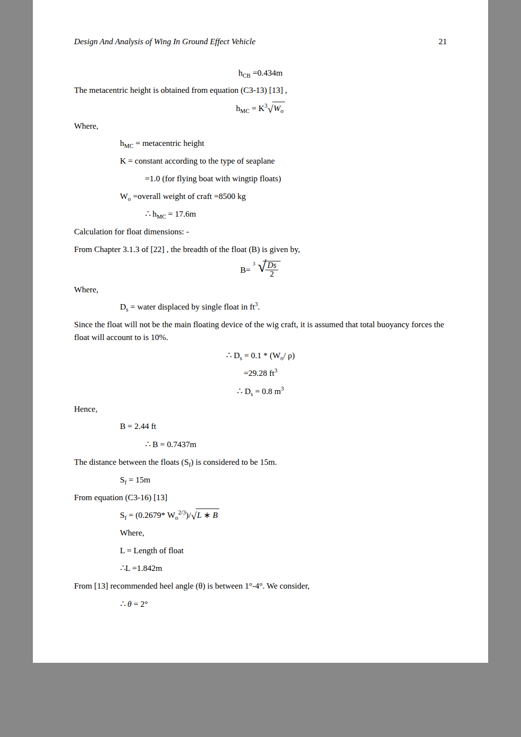Design And Analysis of Wing In Ground Effect Vehicle 21
hCB =0.434m
The metacentric height is obtained from equation (C3-13) [13] ,
hMC = K3Wo
Where,
hMC = metacentric height
K = constant according to the type of seaplane
=1.0 (for flying boat with wingtip floats)
Wo =overall weight of craft =8500 kg
∴ hMC = 17.6m
Calculation for float dimensions: -
From Chapter 3.1.3 of [22] , the breadth of the float (B) is given by,
B= 3 Ds 2
Where,
Ds = water displaced by single float in ft3.
Since the float will not be the main floating device of the wig craft, it is assumed that total buoyancy forces the float will account to is 10%.
∴ Ds = 0.1 * (Wo/ ρ)
=29.28 ft3
∴ Ds = 0.8 m3
Hence,
B = 2.44 ft
∴ B = 0.7437m
The distance between the floats (Sf) is considered to be 15m.
Sf = 15m
From equation (C3-16) [13]
Sf = (0.2679* Wo2/3)/L ∗ B
Where,
L = Length of float
∴L =1.842m
From [13] recommended heel angle (θ) is between 1°-4°. We consider,
∴ θ = 2°